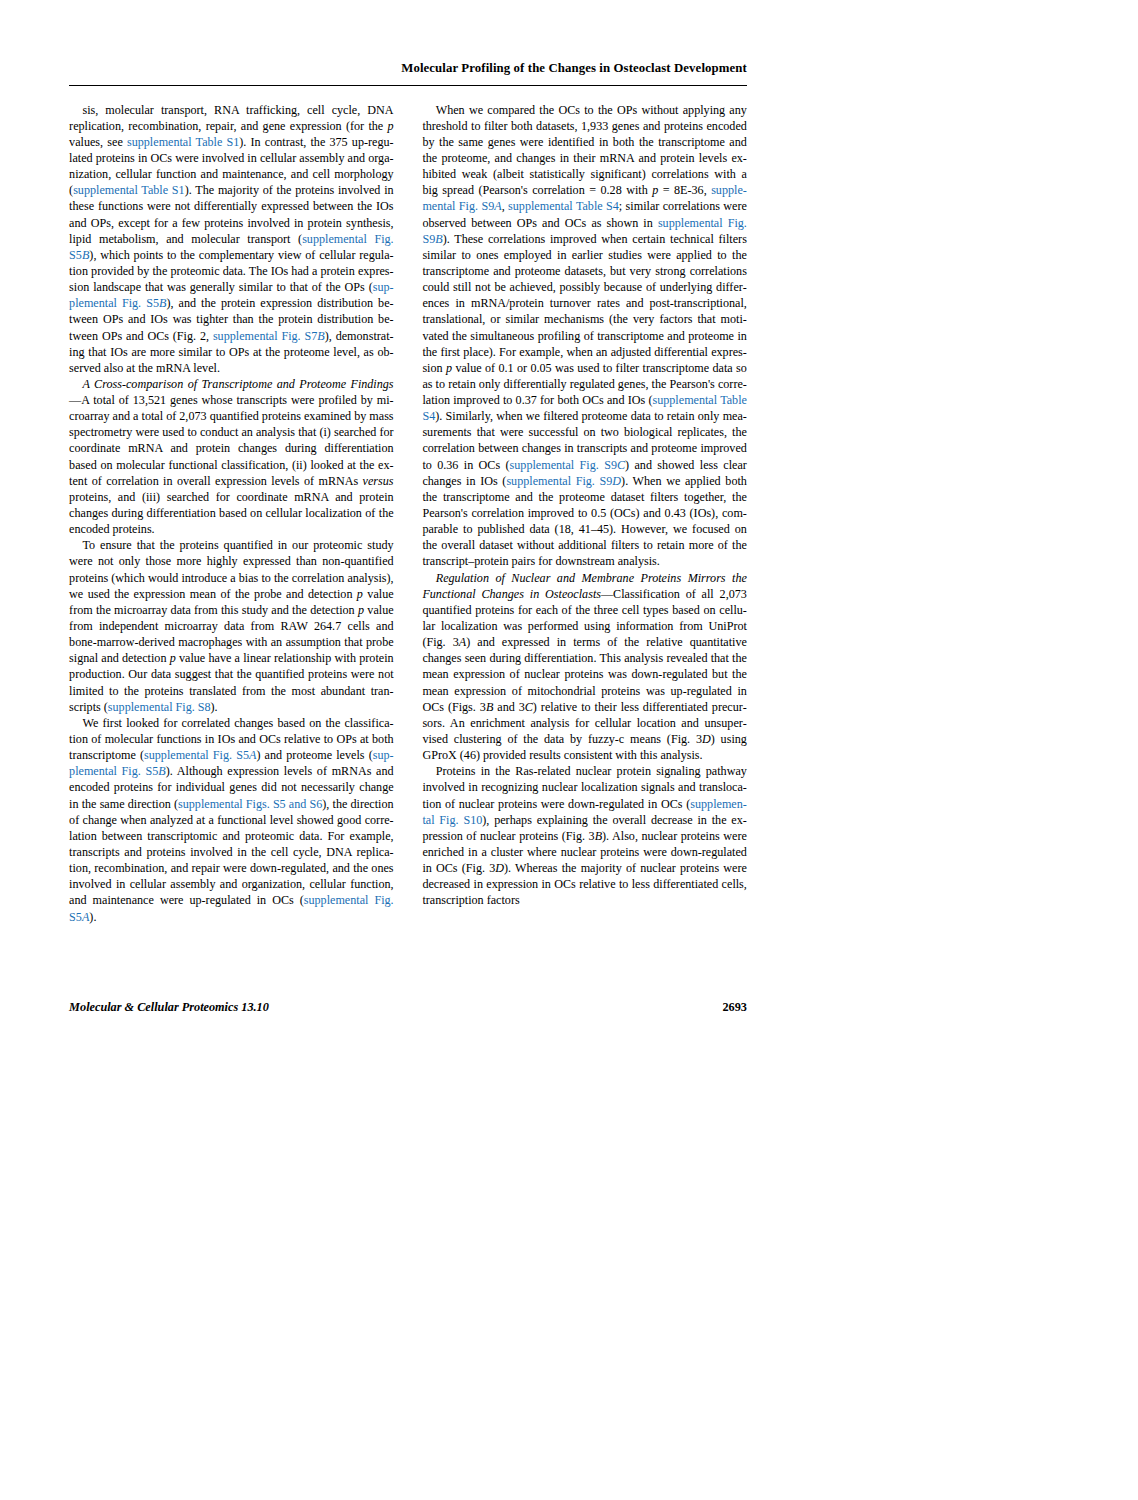Molecular Profiling of the Changes in Osteoclast Development
sis, molecular transport, RNA trafficking, cell cycle, DNA replication, recombination, repair, and gene expression (for the p values, see supplemental Table S1). In contrast, the 375 up-regulated proteins in OCs were involved in cellular assembly and organization, cellular function and maintenance, and cell morphology (supplemental Table S1). The majority of the proteins involved in these functions were not differentially expressed between the IOs and OPs, except for a few proteins involved in protein synthesis, lipid metabolism, and molecular transport (supplemental Fig. S5B), which points to the complementary view of cellular regulation provided by the proteomic data. The IOs had a protein expression landscape that was generally similar to that of the OPs (supplemental Fig. S5B), and the protein expression distribution between OPs and IOs was tighter than the protein distribution between OPs and OCs (Fig. 2, supplemental Fig. S7B), demonstrating that IOs are more similar to OPs at the proteome level, as observed also at the mRNA level.
A Cross-comparison of Transcriptome and Proteome Findings—A total of 13,521 genes whose transcripts were profiled by microarray and a total of 2,073 quantified proteins examined by mass spectrometry were used to conduct an analysis that (i) searched for coordinate mRNA and protein changes during differentiation based on molecular functional classification, (ii) looked at the extent of correlation in overall expression levels of mRNAs versus proteins, and (iii) searched for coordinate mRNA and protein changes during differentiation based on cellular localization of the encoded proteins.
To ensure that the proteins quantified in our proteomic study were not only those more highly expressed than non-quantified proteins (which would introduce a bias to the correlation analysis), we used the expression mean of the probe and detection p value from the microarray data from this study and the detection p value from independent microarray data from RAW 264.7 cells and bone-marrow-derived macrophages with an assumption that probe signal and detection p value have a linear relationship with protein production. Our data suggest that the quantified proteins were not limited to the proteins translated from the most abundant transcripts (supplemental Fig. S8).
We first looked for correlated changes based on the classification of molecular functions in IOs and OCs relative to OPs at both transcriptome (supplemental Fig. S5A) and proteome levels (supplemental Fig. S5B). Although expression levels of mRNAs and encoded proteins for individual genes did not necessarily change in the same direction (supplemental Figs. S5 and S6), the direction of change when analyzed at a functional level showed good correlation between transcriptomic and proteomic data. For example, transcripts and proteins involved in the cell cycle, DNA replication, recombination, and repair were down-regulated, and the ones involved in cellular assembly and organization, cellular function, and maintenance were up-regulated in OCs (supplemental Fig. S5A).
When we compared the OCs to the OPs without applying any threshold to filter both datasets, 1,933 genes and proteins encoded by the same genes were identified in both the transcriptome and the proteome, and changes in their mRNA and protein levels exhibited weak (albeit statistically significant) correlations with a big spread (Pearson's correlation = 0.28 with p = 8E-36, supplemental Fig. S9A, supplemental Table S4; similar correlations were observed between OPs and OCs as shown in supplemental Fig. S9B). These correlations improved when certain technical filters similar to ones employed in earlier studies were applied to the transcriptome and proteome datasets, but very strong correlations could still not be achieved, possibly because of underlying differences in mRNA/protein turnover rates and post-transcriptional, translational, or similar mechanisms (the very factors that motivated the simultaneous profiling of transcriptome and proteome in the first place). For example, when an adjusted differential expression p value of 0.1 or 0.05 was used to filter transcriptome data so as to retain only differentially regulated genes, the Pearson's correlation improved to 0.37 for both OCs and IOs (supplemental Table S4). Similarly, when we filtered proteome data to retain only measurements that were successful on two biological replicates, the correlation between changes in transcripts and proteome improved to 0.36 in OCs (supplemental Fig. S9C) and showed less clear changes in IOs (supplemental Fig. S9D). When we applied both the transcriptome and the proteome dataset filters together, the Pearson's correlation improved to 0.5 (OCs) and 0.43 (IOs), comparable to published data (18, 41–45). However, we focused on the overall dataset without additional filters to retain more of the transcript–protein pairs for downstream analysis.
Regulation of Nuclear and Membrane Proteins Mirrors the Functional Changes in Osteoclasts—Classification of all 2,073 quantified proteins for each of the three cell types based on cellular localization was performed using information from UniProt (Fig. 3A) and expressed in terms of the relative quantitative changes seen during differentiation. This analysis revealed that the mean expression of nuclear proteins was down-regulated but the mean expression of mitochondrial proteins was up-regulated in OCs (Figs. 3B and 3C) relative to their less differentiated precursors. An enrichment analysis for cellular location and unsupervised clustering of the data by fuzzy-c means (Fig. 3D) using GProX (46) provided results consistent with this analysis.
Proteins in the Ras-related nuclear protein signaling pathway involved in recognizing nuclear localization signals and translocation of nuclear proteins were down-regulated in OCs (supplemental Fig. S10), perhaps explaining the overall decrease in the expression of nuclear proteins (Fig. 3B). Also, nuclear proteins were enriched in a cluster where nuclear proteins were down-regulated in OCs (Fig. 3D). Whereas the majority of nuclear proteins were decreased in expression in OCs relative to less differentiated cells, transcription factors
Molecular & Cellular Proteomics 13.10
2693